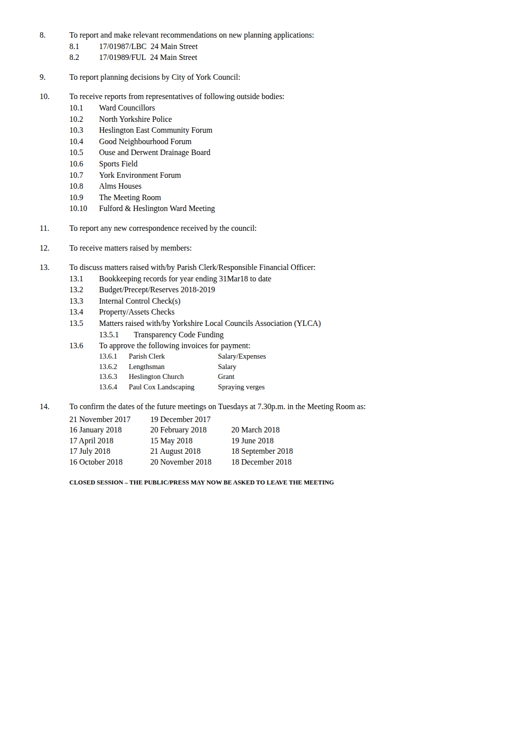8.
To report and make relevant recommendations on new planning applications:
8.1
17/01987/LBC 24 Main Street
8.2
17/01989/FUL 24 Main Street
9.
To report planning decisions by City of York Council:
10.
To receive reports from representatives of following outside bodies:
10.1
Ward Councillors
10.2
North Yorkshire Police
10.3
Heslington East Community Forum
10.4
Good Neighbourhood Forum
10.5
Ouse and Derwent Drainage Board
10.6
Sports Field
10.7
York Environment Forum
10.8
Alms Houses
10.9
The Meeting Room
10.10
Fulford & Heslington Ward Meeting
11.
To report any new correspondence received by the council:
12.
To receive matters raised by members:
13.
To discuss matters raised with/by Parish Clerk/Responsible Financial Officer:
13.1
Bookkeeping records for year ending 31Mar18 to date
13.2
Budget/Precept/Reserves 2018-2019
13.3
Internal Control Check(s)
13.4
Property/Assets Checks
13.5
Matters raised with/by Yorkshire Local Councils Association (YLCA)
13.5.1
Transparency Code Funding
13.6
To approve the following invoices for payment:
13.6.1
Parish Clerk
Salary/Expenses
13.6.2
Lengthsman
Salary
13.6.3
Heslington Church
Grant
13.6.4
Paul Cox Landscaping
Spraying verges
14.
To confirm the dates of the future meetings on Tuesdays at 7.30p.m. in the Meeting Room as:
| 21 November 2017 | 19 December 2017 | |
| 16 January 2018 | 20 February 2018 | 20 March 2018 |
| 17 April 2018 | 15 May 2018 | 19 June 2018 |
| 17 July 2018 | 21 August 2018 | 18 September 2018 |
| 16 October 2018 | 20 November 2018 | 18 December 2018 |
CLOSED SESSION – THE PUBLIC/PRESS MAY NOW BE ASKED TO LEAVE THE MEETING